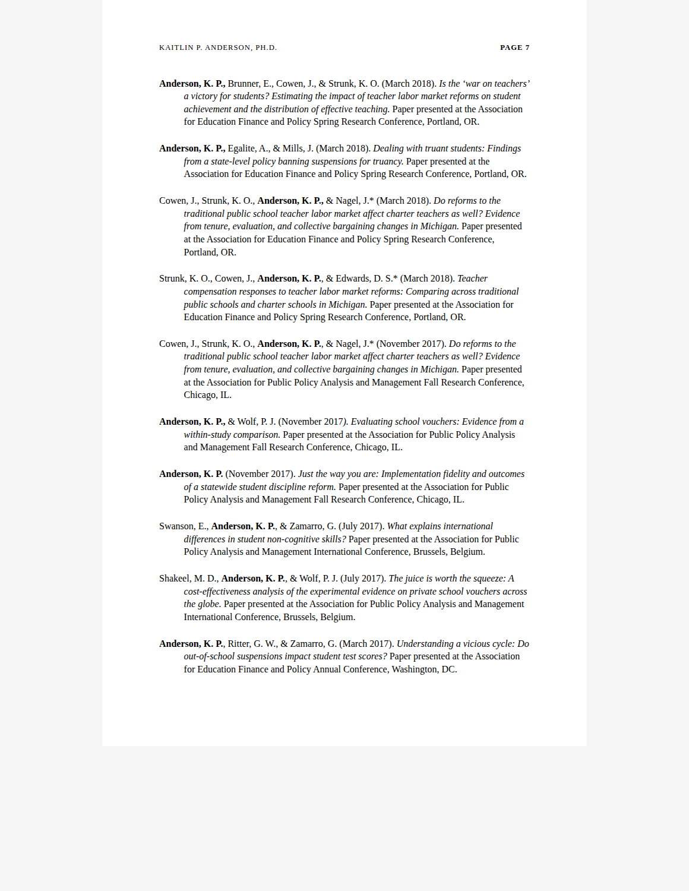Kaitlin P. Anderson, Ph.D. Page 7
Anderson, K. P., Brunner, E., Cowen, J., & Strunk, K. O. (March 2018). Is the ‘war on teachers’ a victory for students? Estimating the impact of teacher labor market reforms on student achievement and the distribution of effective teaching. Paper presented at the Association for Education Finance and Policy Spring Research Conference, Portland, OR.
Anderson, K. P., Egalite, A., & Mills, J. (March 2018). Dealing with truant students: Findings from a state-level policy banning suspensions for truancy. Paper presented at the Association for Education Finance and Policy Spring Research Conference, Portland, OR.
Cowen, J., Strunk, K. O., Anderson, K. P., & Nagel, J.* (March 2018). Do reforms to the traditional public school teacher labor market affect charter teachers as well? Evidence from tenure, evaluation, and collective bargaining changes in Michigan. Paper presented at the Association for Education Finance and Policy Spring Research Conference, Portland, OR.
Strunk, K. O., Cowen, J., Anderson, K. P., & Edwards, D. S.* (March 2018). Teacher compensation responses to teacher labor market reforms: Comparing across traditional public schools and charter schools in Michigan. Paper presented at the Association for Education Finance and Policy Spring Research Conference, Portland, OR.
Cowen, J., Strunk, K. O., Anderson, K. P., & Nagel, J.* (November 2017). Do reforms to the traditional public school teacher labor market affect charter teachers as well? Evidence from tenure, evaluation, and collective bargaining changes in Michigan. Paper presented at the Association for Public Policy Analysis and Management Fall Research Conference, Chicago, IL.
Anderson, K. P., & Wolf, P. J. (November 2017). Evaluating school vouchers: Evidence from a within-study comparison. Paper presented at the Association for Public Policy Analysis and Management Fall Research Conference, Chicago, IL.
Anderson, K. P. (November 2017). Just the way you are: Implementation fidelity and outcomes of a statewide student discipline reform. Paper presented at the Association for Public Policy Analysis and Management Fall Research Conference, Chicago, IL.
Swanson, E., Anderson, K. P., & Zamarro, G. (July 2017). What explains international differences in student non-cognitive skills? Paper presented at the Association for Public Policy Analysis and Management International Conference, Brussels, Belgium.
Shakeel, M. D., Anderson, K. P., & Wolf, P. J. (July 2017). The juice is worth the squeeze: A cost-effectiveness analysis of the experimental evidence on private school vouchers across the globe. Paper presented at the Association for Public Policy Analysis and Management International Conference, Brussels, Belgium.
Anderson, K. P., Ritter, G. W., & Zamarro, G. (March 2017). Understanding a vicious cycle: Do out-of-school suspensions impact student test scores? Paper presented at the Association for Education Finance and Policy Annual Conference, Washington, DC.